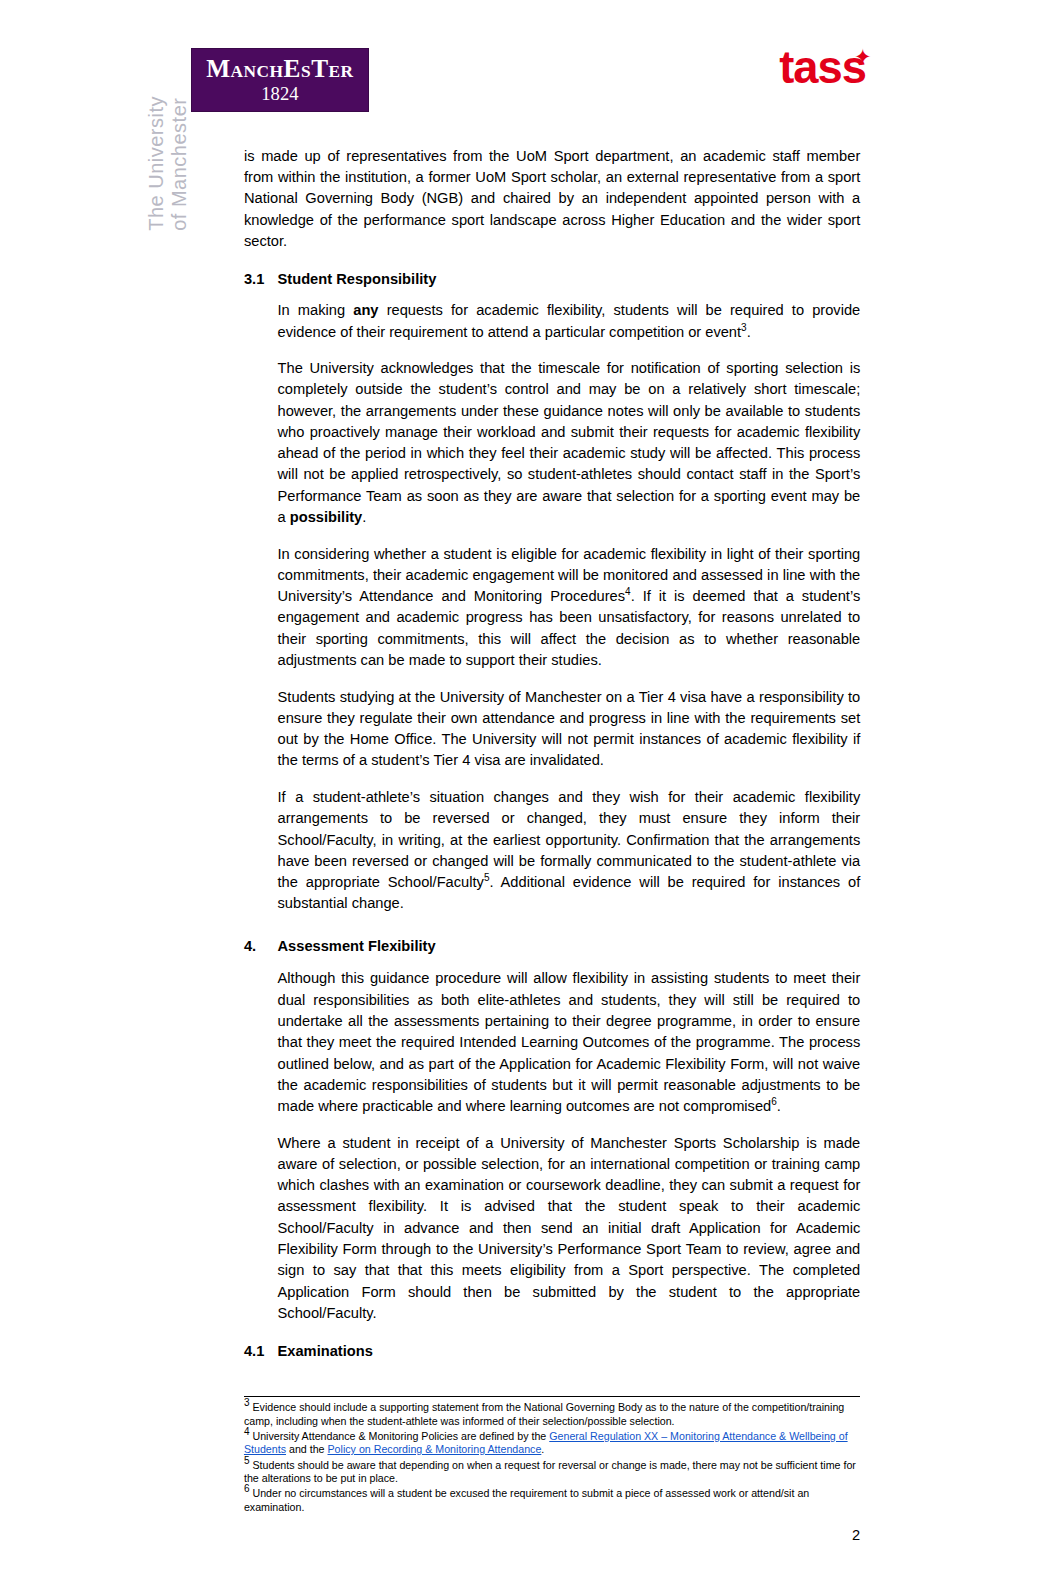MANCHESTER
1824
✦
tass
The University
of Manchester
is made up of representatives from the UoM Sport department, an academic staff member from within the institution, a former UoM Sport scholar, an external representative from a sport National Governing Body (NGB) and chaired by an independent appointed person with a knowledge of the performance sport landscape across Higher Education and the wider sport sector.
3.1 Student Responsibility
In making any requests for academic flexibility, students will be required to provide evidence of their requirement to attend a particular competition or event3.
The University acknowledges that the timescale for notification of sporting selection is completely outside the student’s control and may be on a relatively short timescale; however, the arrangements under these guidance notes will only be available to students who proactively manage their workload and submit their requests for academic flexibility ahead of the period in which they feel their academic study will be affected. This process will not be applied retrospectively, so student-athletes should contact staff in the Sport’s Performance Team as soon as they are aware that selection for a sporting event may be a possibility.
In considering whether a student is eligible for academic flexibility in light of their sporting commitments, their academic engagement will be monitored and assessed in line with the University’s Attendance and Monitoring Procedures4. If it is deemed that a student’s engagement and academic progress has been unsatisfactory, for reasons unrelated to their sporting commitments, this will affect the decision as to whether reasonable adjustments can be made to support their studies.
Students studying at the University of Manchester on a Tier 4 visa have a responsibility to ensure they regulate their own attendance and progress in line with the requirements set out by the Home Office. The University will not permit instances of academic flexibility if the terms of a student’s Tier 4 visa are invalidated.
If a student-athlete’s situation changes and they wish for their academic flexibility arrangements to be reversed or changed, they must ensure they inform their School/Faculty, in writing, at the earliest opportunity. Confirmation that the arrangements have been reversed or changed will be formally communicated to the student-athlete via the appropriate School/Faculty5. Additional evidence will be required for instances of substantial change.
4. Assessment Flexibility
Although this guidance procedure will allow flexibility in assisting students to meet their dual responsibilities as both elite-athletes and students, they will still be required to undertake all the assessments pertaining to their degree programme, in order to ensure that they meet the required Intended Learning Outcomes of the programme. The process outlined below, and as part of the Application for Academic Flexibility Form, will not waive the academic responsibilities of students but it will permit reasonable adjustments to be made where practicable and where learning outcomes are not compromised6.
Where a student in receipt of a University of Manchester Sports Scholarship is made aware of selection, or possible selection, for an international competition or training camp which clashes with an examination or coursework deadline, they can submit a request for assessment flexibility. It is advised that the student speak to their academic School/Faculty in advance and then send an initial draft Application for Academic Flexibility Form through to the University’s Performance Sport Team to review, agree and sign to say that that this meets eligibility from a Sport perspective. The completed Application Form should then be submitted by the student to the appropriate School/Faculty.
4.1 Examinations
3 Evidence should include a supporting statement from the National Governing Body as to the nature of the competition/training camp, including when the student-athlete was informed of their selection/possible selection.
4 University Attendance & Monitoring Policies are defined by the General Regulation XX – Monitoring Attendance & Wellbeing of Students and the Policy on Recording & Monitoring Attendance.
5 Students should be aware that depending on when a request for reversal or change is made, there may not be sufficient time for the alterations to be put in place.
6 Under no circumstances will a student be excused the requirement to submit a piece of assessed work or attend/sit an examination.
2